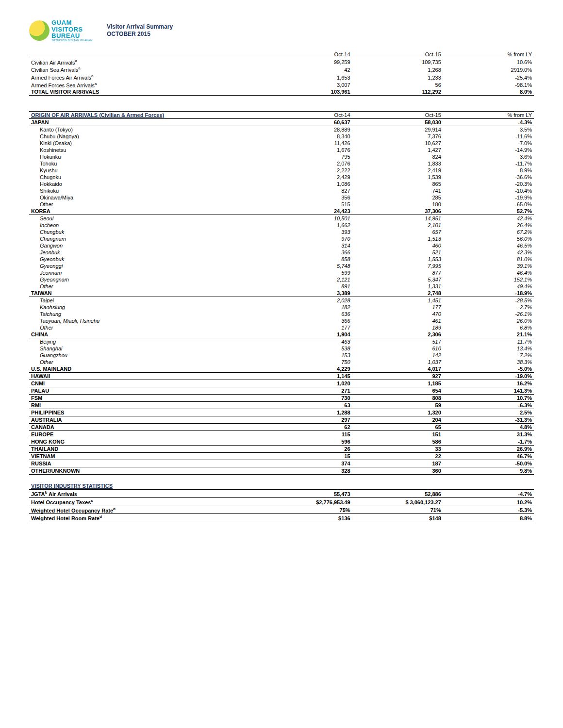GUAM
VISITORS
BUREAU
SETBISION BISITAN GUÅHAN
Visitor Arrival Summary
OCTOBER 2015
| | Oct-14 | Oct-15 | % from LY |
| Civilian Air Arrivals a | 99,259 | 109,735 | 10.6% |
| Civilian Sea Arrivals a | 42 | 1,268 | 2919.0% |
| Armed Forces Air Arrivals a | 1,653 | 1,233 | -25.4% |
| Armed Forces Sea Arrivals a | 3,007 | 56 | -98.1% |
| TOTAL VISITOR ARRIVALS | 103,961 | 112,292 | 8.0% |
| ORIGIN OF AIR ARRIVALS (Civilian & Armed Forces) | Oct-14 | Oct-15 | % from LY |
| JAPAN | 60,637 | 58,030 | -4.3% |
| Kanto (Tokyo) | 28,889 | 29,914 | 3.5% |
| Chubu (Nagoya) | 8,340 | 7,376 | -11.6% |
| Kinki (Osaka) | 11,426 | 10,627 | -7.0% |
| Koshinetsu | 1,676 | 1,427 | -14.9% |
| Hokuriku | 795 | 824 | 3.6% |
| Tohoku | 2,076 | 1,833 | -11.7% |
| Kyushu | 2,222 | 2,419 | 8.9% |
| Chugoku | 2,429 | 1,539 | -36.6% |
| Hokkaido | 1,086 | 865 | -20.3% |
| Shikoku | 827 | 741 | -10.4% |
| Okinawa/Miya | 356 | 285 | -19.9% |
| Other | 515 | 180 | -65.0% |
| KOREA | 24,423 | 37,306 | 52.7% |
| Seoul | 10,501 | 14,951 | 42.4% |
| Incheon | 1,662 | 2,101 | 26.4% |
| Chungbuk | 393 | 657 | 67.2% |
| Chungnam | 970 | 1,513 | 56.0% |
| Gangwon | 314 | 460 | 46.5% |
| Jeonbuk | 366 | 521 | 42.3% |
| Gyeonbuk | 858 | 1,553 | 81.0% |
| Gyeonggi | 5,748 | 7,995 | 39.1% |
| Jeonnam | 599 | 877 | 46.4% |
| Gyeongnam | 2,121 | 5,347 | 152.1% |
| Other | 891 | 1,331 | 49.4% |
| TAIWAN | 3,389 | 2,748 | -18.9% |
| Taipei | 2,028 | 1,451 | -28.5% |
| Kaohsiung | 182 | 177 | -2.7% |
| Taichung | 636 | 470 | -26.1% |
| Taoyuan, Miaoli, Hsinehu | 366 | 461 | 26.0% |
| Other | 177 | 189 | 6.8% |
| CHINA | 1,904 | 2,306 | 21.1% |
| Beijing | 463 | 517 | 11.7% |
| Shanghai | 538 | 610 | 13.4% |
| Guangzhou | 153 | 142 | -7.2% |
| Other | 750 | 1,037 | 38.3% |
| U.S. MAINLAND | 4,229 | 4,017 | -5.0% |
| HAWAII | 1,145 | 927 | -19.0% |
| CNMI | 1,020 | 1,185 | 16.2% |
| PALAU | 271 | 654 | 141.3% |
| FSM | 730 | 808 | 10.7% |
| RMI | 63 | 59 | -6.3% |
| PHILIPPINES | 1,288 | 1,320 | 2.5% |
| AUSTRALIA | 297 | 204 | -31.3% |
| CANADA | 62 | 65 | 4.8% |
| EUROPE | 115 | 151 | 31.3% |
| HONG KONG | 596 | 586 | -1.7% |
| THAILAND | 26 | 33 | 26.9% |
| VIETNAM | 15 | 22 | 46.7% |
| RUSSIA | 374 | 187 | -50.0% |
| OTHER/UNKNOWN | 328 | 360 | 9.8% |
| VISITOR INDUSTRY STATISTICS | | | |
| JGTA b Air Arrivals | 55,473 | 52,886 | -4.7% |
| Hotel Occupancy Taxes c | $2,776,953.49 | $ 3,060,123.27 | 10.2% |
| Weighted Hotel Occupancy Rate d | 75% | 71% | -5.3% |
| Weighted Hotel Room Rate d | $136 | $148 | 8.8% |